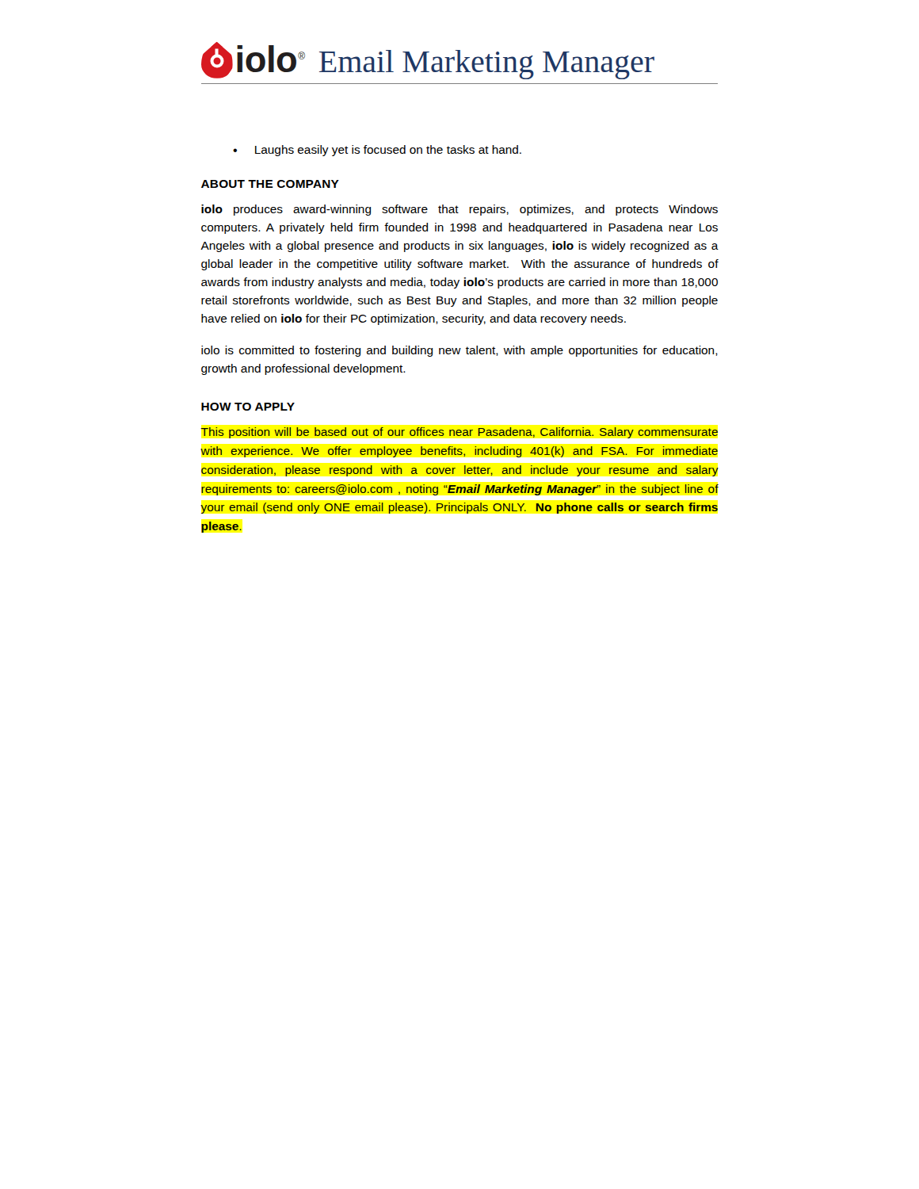iolo®
Email Marketing Manager
Laughs easily yet is focused on the tasks at hand.
ABOUT THE COMPANY
iolo produces award-winning software that repairs, optimizes, and protects Windows computers. A privately held firm founded in 1998 and headquartered in Pasadena near Los Angeles with a global presence and products in six languages, iolo is widely recognized as a global leader in the competitive utility software market. With the assurance of hundreds of awards from industry analysts and media, today iolo’s products are carried in more than 18,000 retail storefronts worldwide, such as Best Buy and Staples, and more than 32 million people have relied on iolo for their PC optimization, security, and data recovery needs.
iolo is committed to fostering and building new talent, with ample opportunities for education, growth and professional development.
HOW TO APPLY
This position will be based out of our offices near Pasadena, California. Salary commensurate with experience. We offer employee benefits, including 401(k) and FSA. For immediate consideration, please respond with a cover letter, and include your resume and salary requirements to: careers@iolo.com , noting “Email Marketing Manager” in the subject line of your email (send only ONE email please). Principals ONLY. No phone calls or search firms please.